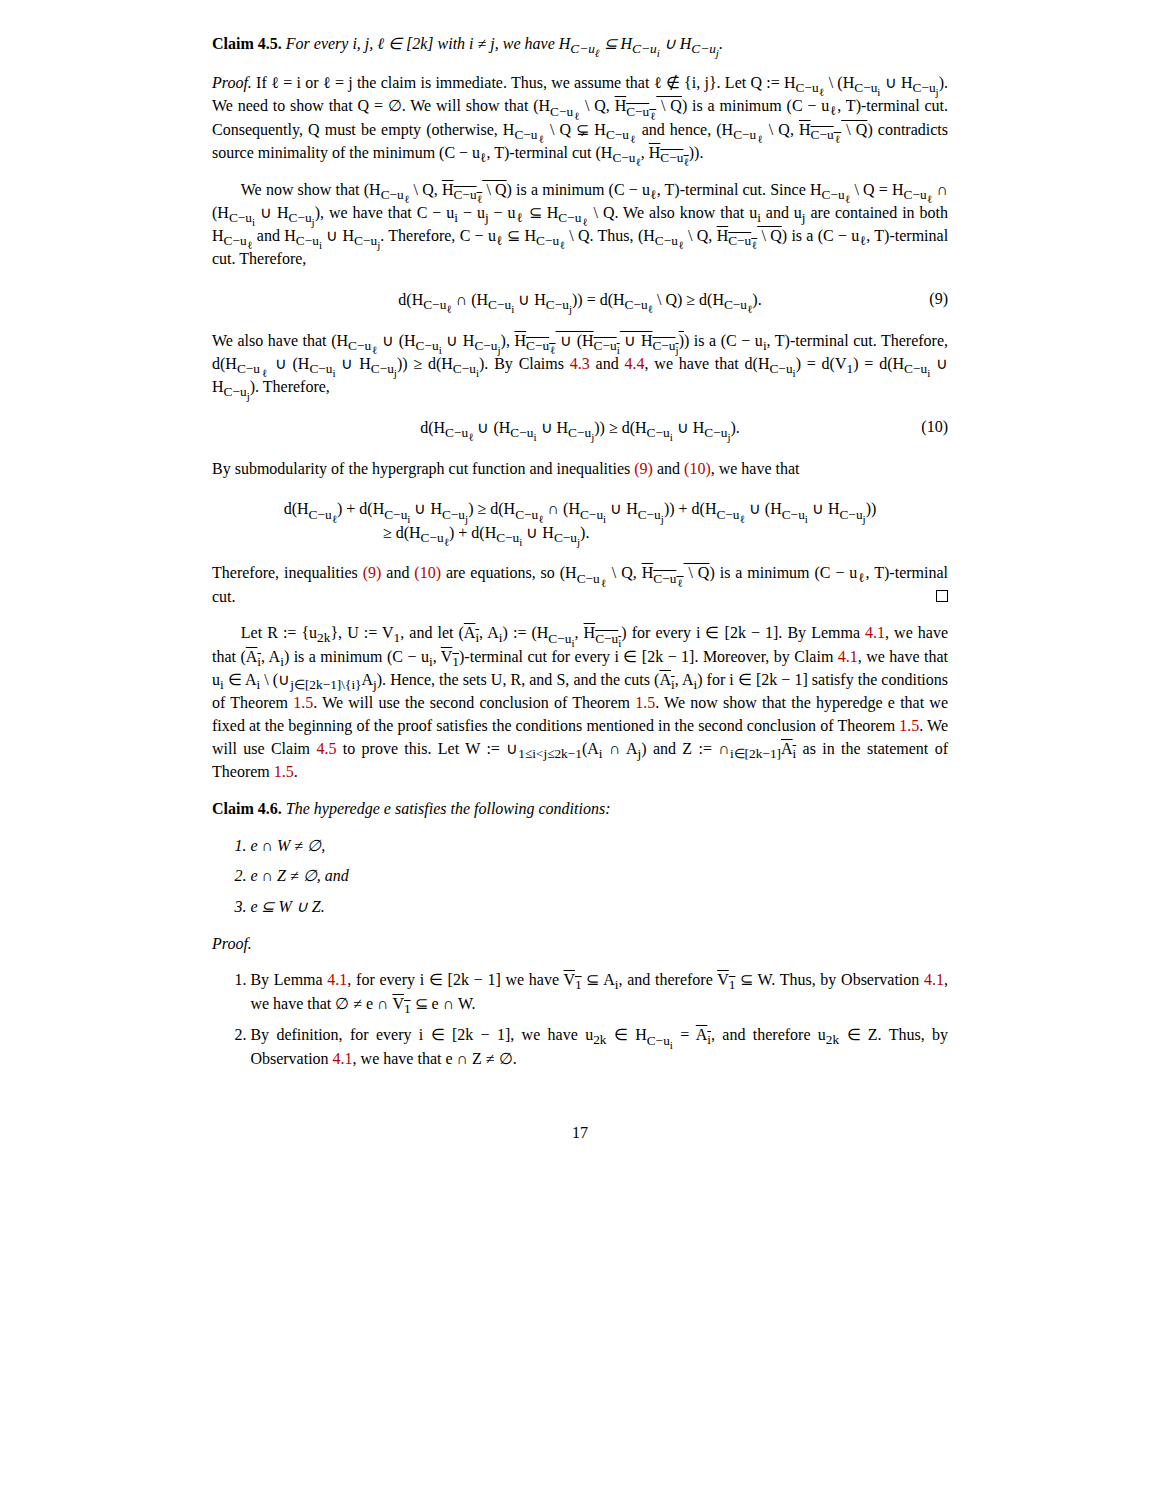Claim 4.5. For every i, j, ℓ ∈ [2k] with i ≠ j, we have HC−uℓ ⊆ HC−ui ∪ HC−uj.
Proof. If ℓ = i or ℓ = j the claim is immediate. Thus, we assume that ℓ ∉ {i, j}. Let Q := HC−uℓ \ (HC−ui ∪ HC−uj). We need to show that Q = ∅. We will show that (HC−uℓ \ Q, HC−uℓ \ Q) is a minimum (C − uℓ, T)-terminal cut. Consequently, Q must be empty (otherwise, HC−uℓ \ Q ⊊ HC−uℓ and hence, (HC−uℓ \ Q, HC−uℓ \ Q) contradicts source minimality of the minimum (C − uℓ, T)-terminal cut (HC−uℓ, HC−uℓ)).
We now show that (HC−uℓ \ Q, HC−uℓ \ Q) is a minimum (C − uℓ, T)-terminal cut. Since HC−uℓ \ Q = HC−uℓ ∩ (HC−ui ∪ HC−uj), we have that C − ui − uj − uℓ ⊆ HC−uℓ \ Q. We also know that ui and uj are contained in both HC−uℓ and HC−ui ∪ HC−uj. Therefore, C − uℓ ⊆ HC−uℓ \ Q. Thus, (HC−uℓ \ Q, HC−uℓ \ Q) is a (C − uℓ, T)-terminal cut. Therefore,
d(HC−uℓ ∩ (HC−ui ∪ HC−uj)) = d(HC−uℓ \ Q) ≥ d(HC−uℓ). (9)
We also have that (HC−uℓ ∪ (HC−ui ∪ HC−uj), HC−uℓ ∪ (HC−ui ∪ HC−uj)) is a (C − ui, T)-terminal cut. Therefore, d(HC−uℓ ∪ (HC−ui ∪ HC−uj)) ≥ d(HC−ui). By Claims 4.3 and 4.4, we have that d(HC−ui) = d(V1) = d(HC−ui ∪ HC−uj). Therefore,
d(HC−uℓ ∪ (HC−ui ∪ HC−uj)) ≥ d(HC−ui ∪ HC−uj). (10)
By submodularity of the hypergraph cut function and inequalities (9) and (10), we have that
d(HC−uℓ) + d(HC−ui ∪ HC−uj) ≥ d(HC−uℓ ∩ (HC−ui ∪ HC−uj)) + d(HC−uℓ ∪ (HC−ui ∪ HC−uj)) ≥ d(HC−uℓ) + d(HC−ui ∪ HC−uj).
Therefore, inequalities (9) and (10) are equations, so (HC−uℓ \ Q, HC−uℓ \ Q) is a minimum (C − uℓ, T)-terminal cut.
Let R := {u2k}, U := V1, and let (Ai, Ai) := (HC−ui, HC−ui) for every i ∈ [2k − 1]. By Lemma 4.1, we have that (Ai, Ai) is a minimum (C − ui, V1)-terminal cut for every i ∈ [2k − 1]. Moreover, by Claim 4.1, we have that ui ∈ Ai \ (∪j∈[2k−1]\{i}Aj). Hence, the sets U, R, and S, and the cuts (Ai, Ai) for i ∈ [2k − 1] satisfy the conditions of Theorem 1.5. We will use the second conclusion of Theorem 1.5. We now show that the hyperedge e that we fixed at the beginning of the proof satisfies the conditions mentioned in the second conclusion of Theorem 1.5. We will use Claim 4.5 to prove this. Let W := ∪1≤i<j≤2k−1(Ai ∩ Aj) and Z := ∩i∈[2k−1]Ai as in the statement of Theorem 1.5.
Claim 4.6. The hyperedge e satisfies the following conditions:
e ∩ W ≠ ∅,
e ∩ Z ≠ ∅, and
e ⊆ W ∪ Z.
Proof.
By Lemma 4.1, for every i ∈ [2k − 1] we have V1 ⊆ Ai, and therefore V1 ⊆ W. Thus, by Observation 4.1, we have that ∅ ≠ e ∩ V1 ⊆ e ∩ W.
By definition, for every i ∈ [2k − 1], we have u2k ∈ HC−ui = Ai, and therefore u2k ∈ Z. Thus, by Observation 4.1, we have that e ∩ Z ≠ ∅.
17